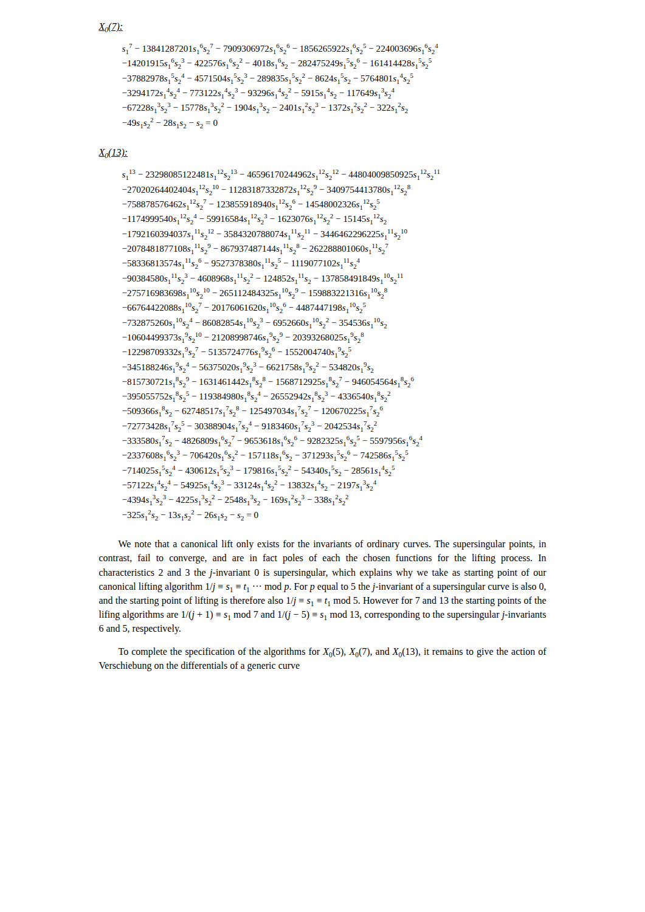X0(7):
s17 − 13841287201s16s27 − 7909306972s16s26 − 1856265922s16s25 − 224003696s16s24
−14201915s16s23 − 422576s16s22 − 4018s16s2 − 282475249s15s26 − 161414428s15s25
−37882978s15s24 − 4571504s15s23 − 289835s15s22 − 8624s15s2 − 5764801s14s25
−3294172s14s24 − 773122s14s23 − 93296s14s22 − 5915s14s2 − 117649s13s24
−67228s13s23 − 15778s13s22 − 1904s13s2 − 2401s12s23 − 1372s12s22 − 322s12s2
−49s1s22 − 28s1s2 − s2 = 0
X0(13):
s113 − 23298085122481s112s213 − 46596170244962s112s212 − 44804009850925s112s211
−27020264402404s112s210 − 11283187332872s112s29 − 3409754413780s112s28
−758878576462s112s27 − 123855918940s112s26 − 14548002326s112s25
−1174999540s112s24 − 59916584s112s23 − 1623076s112s22 − 15145s112s2
−1792160394037s111s212 − 3584320788074s111s211 − 3446462296225s111s210
−2078481877108s111s29 − 867937487144s111s28 − 262288801060s111s27
−58336813574s111s26 − 9527378380s111s25 − 1119077102s111s24
−90384580s111s23 − 4608968s111s22 − 124852s111s2 − 137858491849s110s211
−275716983698s110s210 − 265112484325s110s29 − 159883221316s110s28
−66764422088s110s27 − 20176061620s110s26 − 4487447198s110s25
−732875260s110s24 − 86082854s110s23 − 6952660s110s22 − 354536s110s2
−10604499373s19s210 − 21208998746s19s29 − 20393268025s19s28
−12298709332s19s27 − 5135724776s19s26 − 1552004740s19s25
−345188246s19s24 − 56375020s19s23 − 6621758s19s22 − 534820s19s2
−815730721s18s29 − 1631461442s18s28 − 1568712925s18s27 − 946054564s18s26
−395055752s18s25 − 119384980s18s24 − 26552942s18s23 − 4336540s18s22
−509366s18s2 − 62748517s17s28 − 125497034s17s27 − 120670225s17s26
−72773428s17s25 − 30388904s17s24 − 9183460s17s23 − 2042534s17s22
−333580s17s2 − 4826809s16s27 − 9653618s16s26 − 9282325s16s25 − 5597956s16s24
−2337608s16s23 − 706420s16s22 − 157118s16s2 − 371293s15s26 − 742586s15s25
−714025s15s24 − 430612s15s23 − 179816s15s22 − 54340s15s2 − 28561s14s25
−57122s14s24 − 54925s14s23 − 33124s14s22 − 13832s14s2 − 2197s13s24
−4394s13s23 − 4225s13s22 − 2548s13s2 − 169s12s23 − 338s12s22
−325s12s2 − 13s1s22 − 26s1s2 − s2 = 0
We note that a canonical lift only exists for the invariants of ordinary curves. The supersingular points, in contrast, fail to converge, and are in fact poles of each the chosen functions for the lifting process. In characteristics 2 and 3 the j-invariant 0 is supersingular, which explains why we take as starting point of our canonical lifting algorithm 1/j ≡ s1 ≡ t1 ··· mod p. For p equal to 5 the j-invariant of a supersingular curve is also 0, and the starting point of lifting is therefore also 1/j ≡ s1 ≡ t1 mod 5. However for 7 and 13 the starting points of the lifing algorithms are 1/(j + 1) ≡ s1 mod 7 and 1/(j − 5) ≡ s1 mod 13, corresponding to the supersingular j-invariants 6 and 5, respectively.
To complete the specification of the algorithms for X0(5), X0(7), and X0(13), it remains to give the action of Verschiebung on the differentials of a generic curve